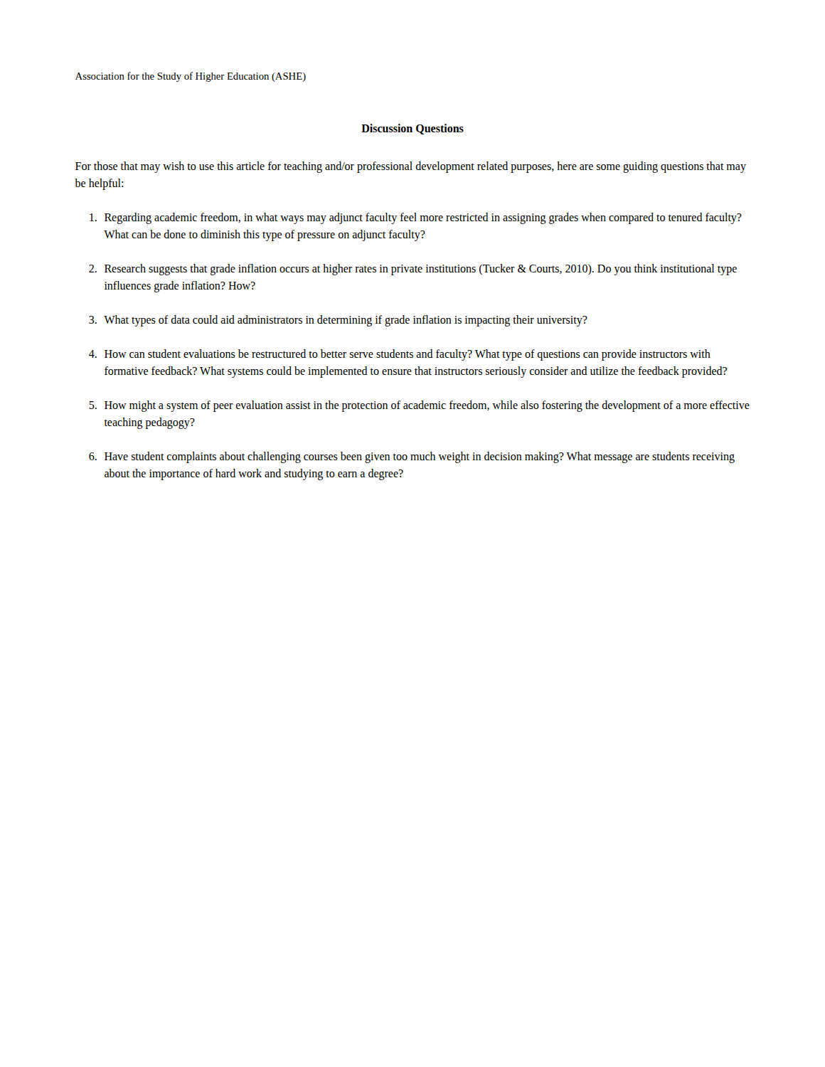Association for the Study of Higher Education (ASHE)
Discussion Questions
For those that may wish to use this article for teaching and/or professional development related purposes, here are some guiding questions that may be helpful:
Regarding academic freedom, in what ways may adjunct faculty feel more restricted in assigning grades when compared to tenured faculty? What can be done to diminish this type of pressure on adjunct faculty?
Research suggests that grade inflation occurs at higher rates in private institutions (Tucker & Courts, 2010). Do you think institutional type influences grade inflation? How?
What types of data could aid administrators in determining if grade inflation is impacting their university?
How can student evaluations be restructured to better serve students and faculty? What type of questions can provide instructors with formative feedback? What systems could be implemented to ensure that instructors seriously consider and utilize the feedback provided?
How might a system of peer evaluation assist in the protection of academic freedom, while also fostering the development of a more effective teaching pedagogy?
Have student complaints about challenging courses been given too much weight in decision making? What message are students receiving about the importance of hard work and studying to earn a degree?